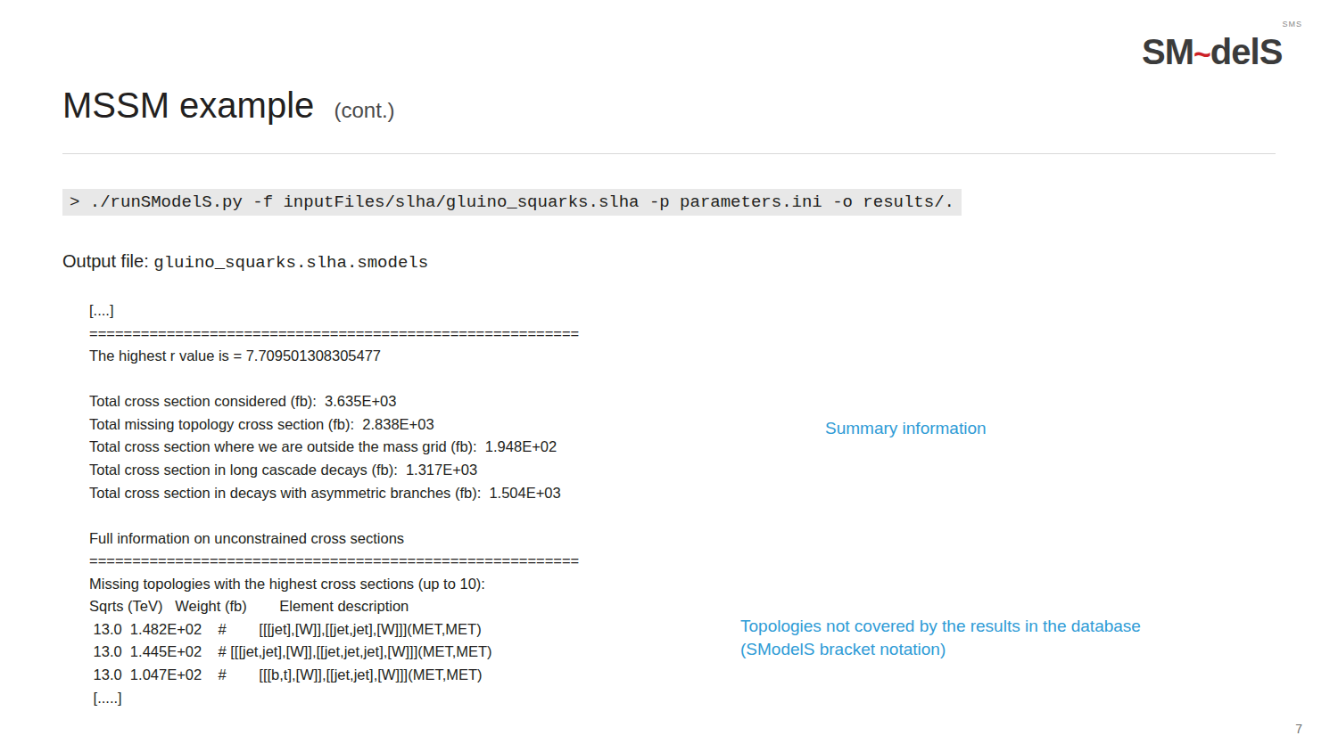SMS
SM~delS
MSSM example (cont.)
> ./runSModelS.py -f inputFiles/slha/gluino_squarks.slha -p parameters.ini -o results/.
Output file: gluino_squarks.slha.smodels
[....] ========================================================= The highest r value is = 7.709501308305477 Total cross section considered (fb): 3.635E+03 Total missing topology cross section (fb): 2.838E+03 Total cross section where we are outside the mass grid (fb): 1.948E+02 Total cross section in long cascade decays (fb): 1.317E+03 Total cross section in decays with asymmetric branches (fb): 1.504E+03 Full information on unconstrained cross sections ========================================================= Missing topologies with the highest cross sections (up to 10): Sqrts (TeV) Weight (fb) Element description 13.0 1.482E+02 # [[[jet],[W]],[[jet,jet],[W]]](MET,MET) 13.0 1.445E+02 # [[[jet,jet],[W]],[[jet,jet,jet],[W]]](MET,MET) 13.0 1.047E+02 # [[[b,t],[W]],[[jet,jet],[W]]](MET,MET) [.....]
Summary information
Topologies not covered by the results in the database
(SModelS bracket notation)
7